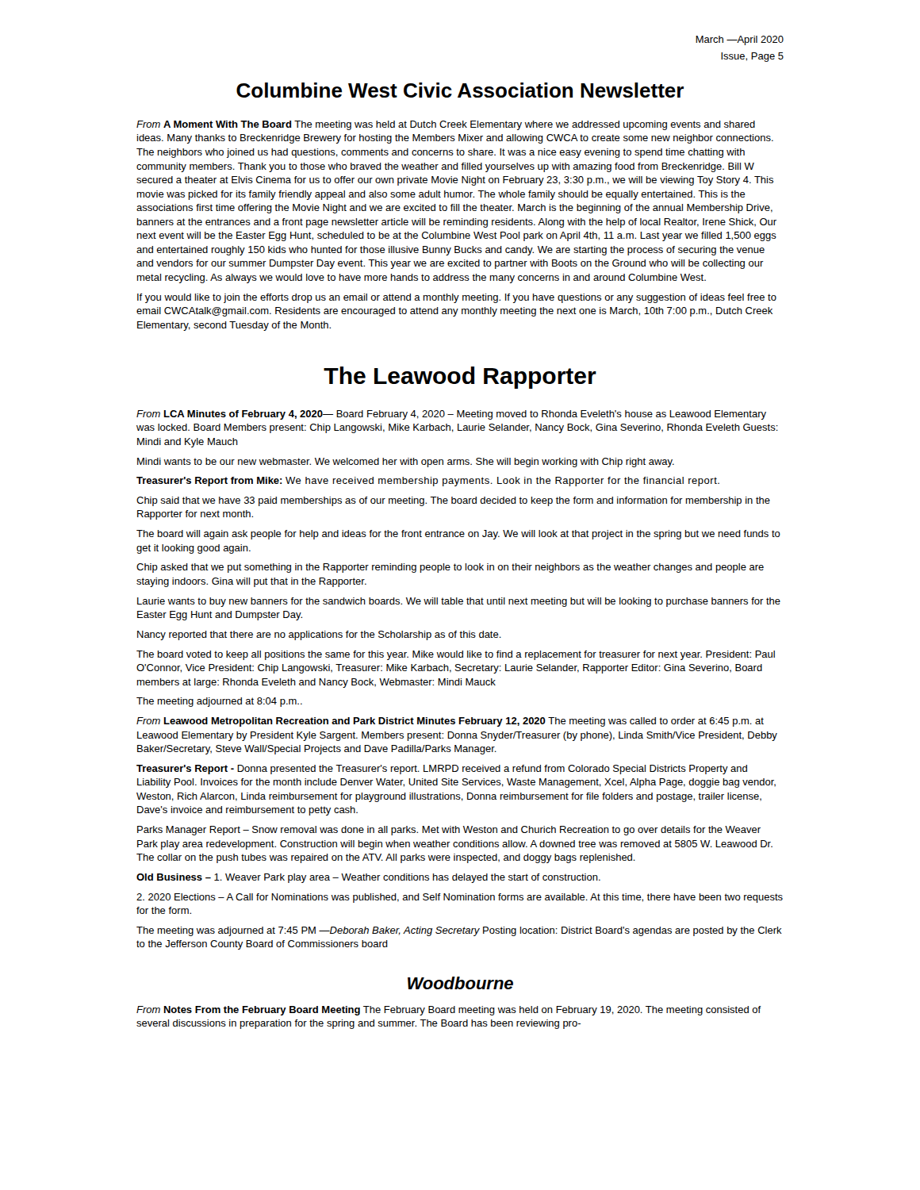March —April 2020
Issue, Page 5
Columbine West Civic Association Newsletter
From A Moment With The Board The meeting was held at Dutch Creek Elementary where we addressed upcoming events and shared ideas. Many thanks to Breckenridge Brewery for hosting the Members Mixer and allowing CWCA to create some new neighbor connections. The neighbors who joined us had questions, comments and concerns to share. It was a nice easy evening to spend time chatting with community members. Thank you to those who braved the weather and filled yourselves up with amazing food from Breckenridge. Bill W secured a theater at Elvis Cinema for us to offer our own private Movie Night on February 23, 3:30 p.m., we will be viewing Toy Story 4. This movie was picked for its family friendly appeal and also some adult humor. The whole family should be equally entertained. This is the associations first time offering the Movie Night and we are excited to fill the theater. March is the beginning of the annual Membership Drive, banners at the entrances and a front page newsletter article will be reminding residents. Along with the help of local Realtor, Irene Shick, Our next event will be the Easter Egg Hunt, scheduled to be at the Columbine West Pool park on April 4th, 11 a.m. Last year we filled 1,500 eggs and entertained roughly 150 kids who hunted for those illusive Bunny Bucks and candy. We are starting the process of securing the venue and vendors for our summer Dumpster Day event. This year we are excited to partner with Boots on the Ground who will be collecting our metal recycling. As always we would love to have more hands to address the many concerns in and around Columbine West.
If you would like to join the efforts drop us an email or attend a monthly meeting. If you have questions or any suggestion of ideas feel free to email CWCAtalk@gmail.com. Residents are encouraged to attend any monthly meeting the next one is March, 10th 7:00 p.m., Dutch Creek Elementary, second Tuesday of the Month.
The Leawood Rapporter
From LCA Minutes of February 4, 2020— Board February 4, 2020 – Meeting moved to Rhonda Eveleth's house as Leawood Elementary was locked. Board Members present: Chip Langowski, Mike Karbach, Laurie Selander, Nancy Bock, Gina Severino, Rhonda Eveleth Guests: Mindi and Kyle Mauch
Mindi wants to be our new webmaster. We welcomed her with open arms. She will begin working with Chip right away.
Treasurer's Report from Mike: We have received membership payments. Look in the Rapporter for the financial report.
Chip said that we have 33 paid memberships as of our meeting. The board decided to keep the form and information for membership in the Rapporter for next month.
The board will again ask people for help and ideas for the front entrance on Jay. We will look at that project in the spring but we need funds to get it looking good again.
Chip asked that we put something in the Rapporter reminding people to look in on their neighbors as the weather changes and people are staying indoors. Gina will put that in the Rapporter.
Laurie wants to buy new banners for the sandwich boards. We will table that until next meeting but will be looking to purchase banners for the Easter Egg Hunt and Dumpster Day.
Nancy reported that there are no applications for the Scholarship as of this date.
The board voted to keep all positions the same for this year. Mike would like to find a replacement for treasurer for next year. President: Paul O'Connor, Vice President: Chip Langowski, Treasurer: Mike Karbach, Secretary: Laurie Selander, Rapporter Editor: Gina Severino, Board members at large: Rhonda Eveleth and Nancy Bock, Webmaster: Mindi Mauck
The meeting adjourned at 8:04 p.m..
From Leawood Metropolitan Recreation and Park District Minutes February 12, 2020 The meeting was called to order at 6:45 p.m. at Leawood Elementary by President Kyle Sargent. Members present: Donna Snyder/Treasurer (by phone), Linda Smith/Vice President, Debby Baker/Secretary, Steve Wall/Special Projects and Dave Padilla/Parks Manager.
Treasurer's Report - Donna presented the Treasurer's report. LMRPD received a refund from Colorado Special Districts Property and Liability Pool. Invoices for the month include Denver Water, United Site Services, Waste Management, Xcel, Alpha Page, doggie bag vendor, Weston, Rich Alarcon, Linda reimbursement for playground illustrations, Donna reimbursement for file folders and postage, trailer license, Dave's invoice and reimbursement to petty cash.
Parks Manager Report – Snow removal was done in all parks. Met with Weston and Churich Recreation to go over details for the Weaver Park play area redevelopment. Construction will begin when weather conditions allow. A downed tree was removed at 5805 W. Leawood Dr. The collar on the push tubes was repaired on the ATV. All parks were inspected, and doggy bags replenished.
Old Business – 1. Weaver Park play area – Weather conditions has delayed the start of construction.
2. 2020 Elections – A Call for Nominations was published, and Self Nomination forms are available. At this time, there have been two requests for the form.
The meeting was adjourned at 7:45 PM —Deborah Baker, Acting Secretary Posting location: District Board's agendas are posted by the Clerk to the Jefferson County Board of Commissioners board
Woodbourne
From Notes From the February Board Meeting The February Board meeting was held on February 19, 2020. The meeting consisted of several discussions in preparation for the spring and summer. The Board has been reviewing pro-